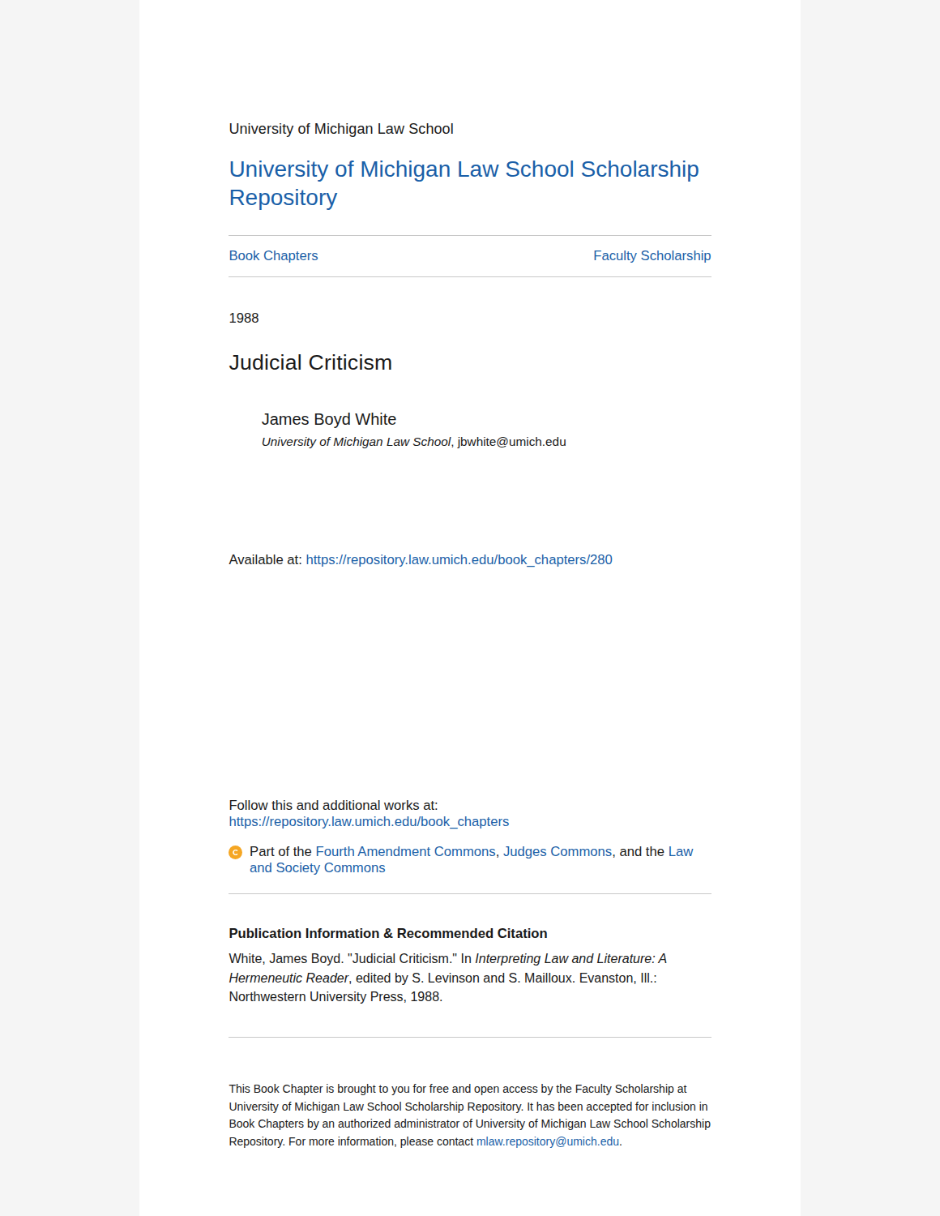University of Michigan Law School
University of Michigan Law School Scholarship Repository
Book Chapters
Faculty Scholarship
1988
Judicial Criticism
James Boyd White
University of Michigan Law School, jbwhite@umich.edu
Available at: https://repository.law.umich.edu/book_chapters/280
Follow this and additional works at: https://repository.law.umich.edu/book_chapters
Part of the Fourth Amendment Commons, Judges Commons, and the Law and Society Commons
Publication Information & Recommended Citation
White, James Boyd. "Judicial Criticism." In Interpreting Law and Literature: A Hermeneutic Reader, edited by S. Levinson and S. Mailloux. Evanston, Ill.: Northwestern University Press, 1988.
This Book Chapter is brought to you for free and open access by the Faculty Scholarship at University of Michigan Law School Scholarship Repository. It has been accepted for inclusion in Book Chapters by an authorized administrator of University of Michigan Law School Scholarship Repository. For more information, please contact mlaw.repository@umich.edu.